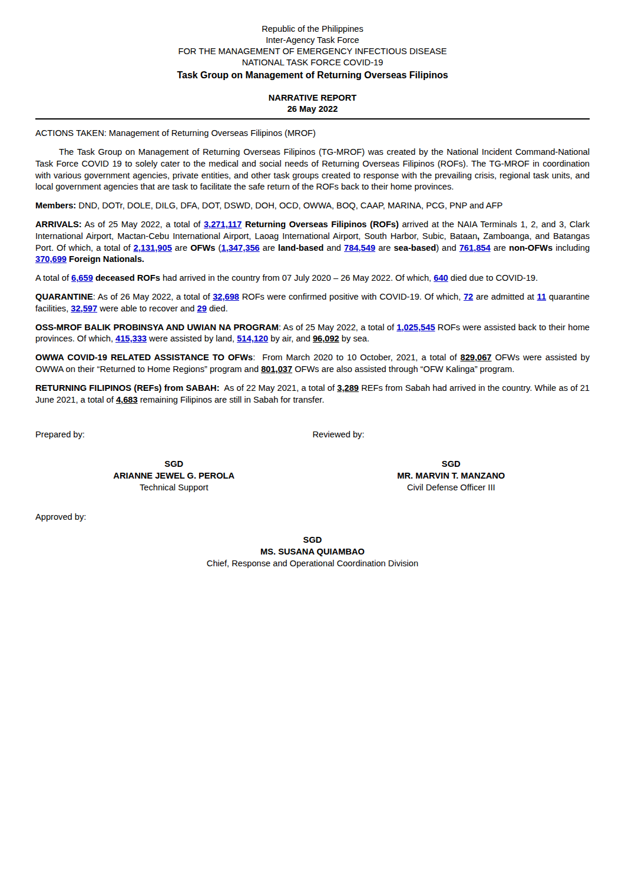Republic of the Philippines
Inter-Agency Task Force
FOR THE MANAGEMENT OF EMERGENCY INFECTIOUS DISEASE
NATIONAL TASK FORCE COVID-19
Task Group on Management of Returning Overseas Filipinos
NARRATIVE REPORT
26 May 2022
ACTIONS TAKEN: Management of Returning Overseas Filipinos (MROF)
The Task Group on Management of Returning Overseas Filipinos (TG-MROF) was created by the National Incident Command-National Task Force COVID 19 to solely cater to the medical and social needs of Returning Overseas Filipinos (ROFs). The TG-MROF in coordination with various government agencies, private entities, and other task groups created to response with the prevailing crisis, regional task units, and local government agencies that are task to facilitate the safe return of the ROFs back to their home provinces.
Members: DND, DOTr, DOLE, DILG, DFA, DOT, DSWD, DOH, OCD, OWWA, BOQ, CAAP, MARINA, PCG, PNP and AFP
ARRIVALS: As of 25 May 2022, a total of 3,271,117 Returning Overseas Filipinos (ROFs) arrived at the NAIA Terminals 1, 2, and 3, Clark International Airport, Mactan-Cebu International Airport, Laoag International Airport, South Harbor, Subic, Bataan, Zamboanga, and Batangas Port. Of which, a total of 2,131,905 are OFWs (1,347,356 are land-based and 784,549 are sea-based) and 761,854 are non-OFWs including 370,699 Foreign Nationals.
A total of 6,659 deceased ROFs had arrived in the country from 07 July 2020 – 26 May 2022. Of which, 640 died due to COVID-19.
QUARANTINE: As of 26 May 2022, a total of 32,698 ROFs were confirmed positive with COVID-19. Of which, 72 are admitted at 11 quarantine facilities, 32,597 were able to recover and 29 died.
OSS-MROF BALIK PROBINSYA AND UWIAN NA PROGRAM: As of 25 May 2022, a total of 1,025,545 ROFs were assisted back to their home provinces. Of which, 415,333 were assisted by land, 514,120 by air, and 96,092 by sea.
OWWA COVID-19 RELATED ASSISTANCE TO OFWs: From March 2020 to 10 October, 2021, a total of 829,067 OFWs were assisted by OWWA on their “Returned to Home Regions” program and 801,037 OFWs are also assisted through “OFW Kalinga” program.
RETURNING FILIPINOS (REFs) from SABAH: As of 22 May 2021, a total of 3,289 REFs from Sabah had arrived in the country. While as of 21 June 2021, a total of 4,683 remaining Filipinos are still in Sabah for transfer.
| Prepared by: SGD ARIANNE JEWEL G. PEROLA Technical Support | Reviewed by: SGD MR. MARVIN T. MANZANO Civil Defense Officer III |
Approved by:
SGD
MS. SUSANA QUIAMBAO
Chief, Response and Operational Coordination Division